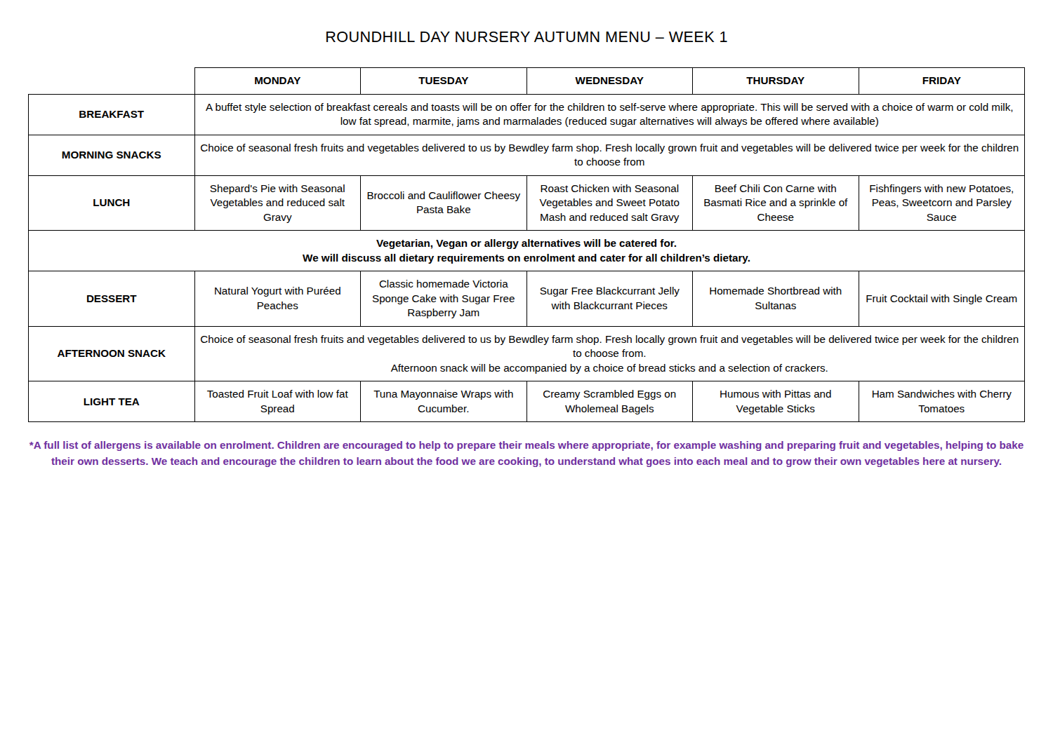ROUNDHILL DAY NURSERY AUTUMN MENU – WEEK 1
| | MONDAY | TUESDAY | WEDNESDAY | THURSDAY | FRIDAY |
| --- | --- | --- | --- | --- | --- |
| BREAKFAST | A buffet style selection of breakfast cereals and toasts will be on offer for the children to self-serve where appropriate. This will be served with a choice of warm or cold milk, low fat spread, marmite, jams and marmalades (reduced sugar alternatives will always be offered where available) |
| MORNING SNACKS | Choice of seasonal fresh fruits and vegetables delivered to us by Bewdley farm shop. Fresh locally grown fruit and vegetables will be delivered twice per week for the children to choose from |
| LUNCH | Shepard's Pie with Seasonal Vegetables and reduced salt Gravy | Broccoli and Cauliflower Cheesy Pasta Bake | Roast Chicken with Seasonal Vegetables and Sweet Potato Mash and reduced salt Gravy | Beef Chili Con Carne with Basmati Rice and a sprinkle of Cheese | Fishfingers with new Potatoes, Peas, Sweetcorn and Parsley Sauce |
| Vegetarian, Vegan or allergy alternatives will be catered for. We will discuss all dietary requirements on enrolment and cater for all children’s dietary. |
| DESSERT | Natural Yogurt with Puréed Peaches | Classic homemade Victoria Sponge Cake with Sugar Free Raspberry Jam | Sugar Free Blackcurrant Jelly with Blackcurrant Pieces | Homemade Shortbread with Sultanas | Fruit Cocktail with Single Cream |
| AFTERNOON SNACK | Choice of seasonal fresh fruits and vegetables delivered to us by Bewdley farm shop. Fresh locally grown fruit and vegetables will be delivered twice per week for the children to choose from. Afternoon snack will be accompanied by a choice of bread sticks and a selection of crackers. |
| LIGHT TEA | Toasted Fruit Loaf with low fat Spread | Tuna Mayonnaise Wraps with Cucumber. | Creamy Scrambled Eggs on Wholemeal Bagels | Humous with Pittas and Vegetable Sticks | Ham Sandwiches with Cherry Tomatoes |
*A full list of allergens is available on enrolment. Children are encouraged to help to prepare their meals where appropriate, for example washing and preparing fruit and vegetables, helping to bake their own desserts. We teach and encourage the children to learn about the food we are cooking, to understand what goes into each meal and to grow their own vegetables here at nursery.